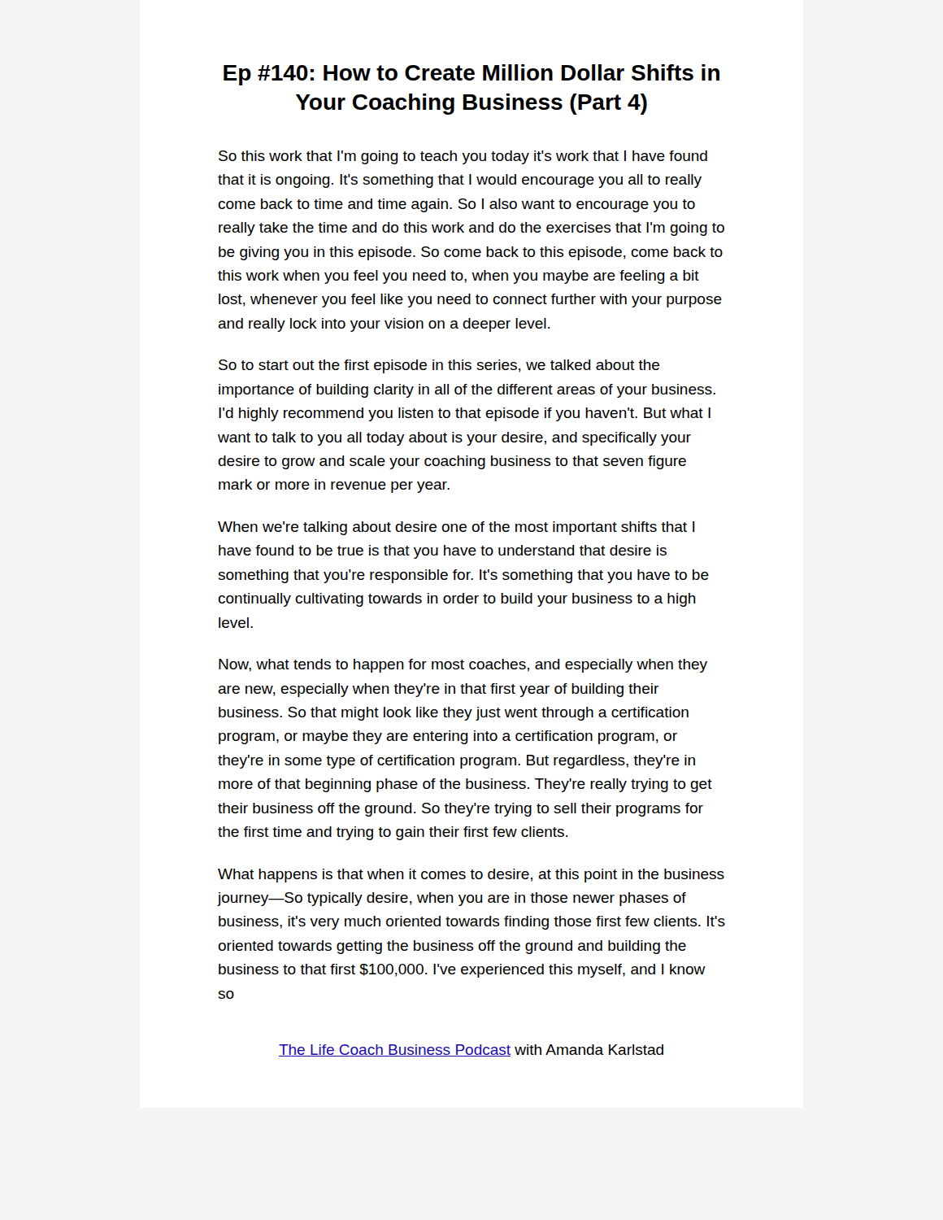Ep #140: How to Create Million Dollar Shifts in Your Coaching Business (Part 4)
So this work that I'm going to teach you today it's work that I have found that it is ongoing. It's something that I would encourage you all to really come back to time and time again. So I also want to encourage you to really take the time and do this work and do the exercises that I'm going to be giving you in this episode. So come back to this episode, come back to this work when you feel you need to, when you maybe are feeling a bit lost, whenever you feel like you need to connect further with your purpose and really lock into your vision on a deeper level.
So to start out the first episode in this series, we talked about the importance of building clarity in all of the different areas of your business. I'd highly recommend you listen to that episode if you haven't. But what I want to talk to you all today about is your desire, and specifically your desire to grow and scale your coaching business to that seven figure mark or more in revenue per year.
When we're talking about desire one of the most important shifts that I have found to be true is that you have to understand that desire is something that you're responsible for. It's something that you have to be continually cultivating towards in order to build your business to a high level.
Now, what tends to happen for most coaches, and especially when they are new, especially when they're in that first year of building their business. So that might look like they just went through a certification program, or maybe they are entering into a certification program, or they're in some type of certification program. But regardless, they're in more of that beginning phase of the business. They're really trying to get their business off the ground. So they're trying to sell their programs for the first time and trying to gain their first few clients.
What happens is that when it comes to desire, at this point in the business journey—So typically desire, when you are in those newer phases of business, it's very much oriented towards finding those first few clients. It's oriented towards getting the business off the ground and building the business to that first $100,000. I've experienced this myself, and I know so
The Life Coach Business Podcast with Amanda Karlstad